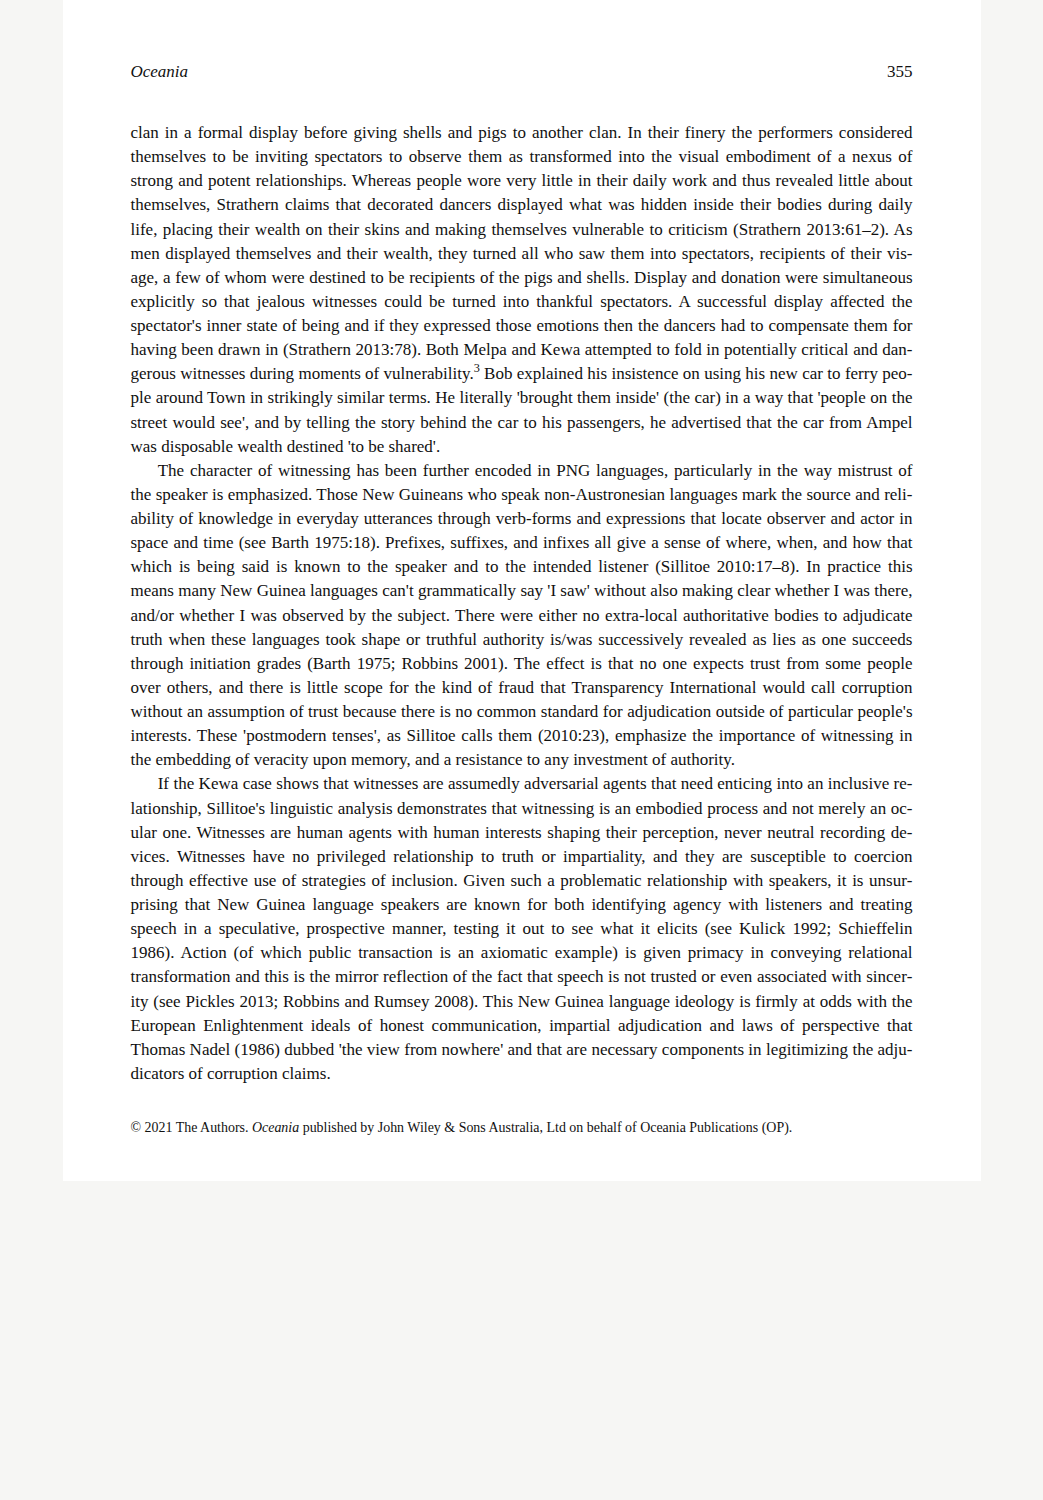Oceania 355
clan in a formal display before giving shells and pigs to another clan. In their finery the performers considered themselves to be inviting spectators to observe them as transformed into the visual embodiment of a nexus of strong and potent relationships. Whereas people wore very little in their daily work and thus revealed little about themselves, Strathern claims that decorated dancers displayed what was hidden inside their bodies during daily life, placing their wealth on their skins and making themselves vulnerable to criticism (Strathern 2013:61–2). As men displayed themselves and their wealth, they turned all who saw them into spectators, recipients of their visage, a few of whom were destined to be recipients of the pigs and shells. Display and donation were simultaneous explicitly so that jealous witnesses could be turned into thankful spectators. A successful display affected the spectator's inner state of being and if they expressed those emotions then the dancers had to compensate them for having been drawn in (Strathern 2013:78). Both Melpa and Kewa attempted to fold in potentially critical and dangerous witnesses during moments of vulnerability.3 Bob explained his insistence on using his new car to ferry people around Town in strikingly similar terms. He literally 'brought them inside' (the car) in a way that 'people on the street would see', and by telling the story behind the car to his passengers, he advertised that the car from Ampel was disposable wealth destined 'to be shared'.
The character of witnessing has been further encoded in PNG languages, particularly in the way mistrust of the speaker is emphasized. Those New Guineans who speak non-Austronesian languages mark the source and reliability of knowledge in everyday utterances through verb-forms and expressions that locate observer and actor in space and time (see Barth 1975:18). Prefixes, suffixes, and infixes all give a sense of where, when, and how that which is being said is known to the speaker and to the intended listener (Sillitoe 2010:17–8). In practice this means many New Guinea languages can't grammatically say 'I saw' without also making clear whether I was there, and/or whether I was observed by the subject. There were either no extra-local authoritative bodies to adjudicate truth when these languages took shape or truthful authority is/was successively revealed as lies as one succeeds through initiation grades (Barth 1975; Robbins 2001). The effect is that no one expects trust from some people over others, and there is little scope for the kind of fraud that Transparency International would call corruption without an assumption of trust because there is no common standard for adjudication outside of particular people's interests. These 'postmodern tenses', as Sillitoe calls them (2010:23), emphasize the importance of witnessing in the embedding of veracity upon memory, and a resistance to any investment of authority.
If the Kewa case shows that witnesses are assumedly adversarial agents that need enticing into an inclusive relationship, Sillitoe's linguistic analysis demonstrates that witnessing is an embodied process and not merely an ocular one. Witnesses are human agents with human interests shaping their perception, never neutral recording devices. Witnesses have no privileged relationship to truth or impartiality, and they are susceptible to coercion through effective use of strategies of inclusion. Given such a problematic relationship with speakers, it is unsurprising that New Guinea language speakers are known for both identifying agency with listeners and treating speech in a speculative, prospective manner, testing it out to see what it elicits (see Kulick 1992; Schieffelin 1986). Action (of which public transaction is an axiomatic example) is given primacy in conveying relational transformation and this is the mirror reflection of the fact that speech is not trusted or even associated with sincerity (see Pickles 2013; Robbins and Rumsey 2008). This New Guinea language ideology is firmly at odds with the European Enlightenment ideals of honest communication, impartial adjudication and laws of perspective that Thomas Nadel (1986) dubbed 'the view from nowhere' and that are necessary components in legitimizing the adjudicators of corruption claims.
© 2021 The Authors. Oceania published by John Wiley & Sons Australia, Ltd on behalf of Oceania Publications (OP).